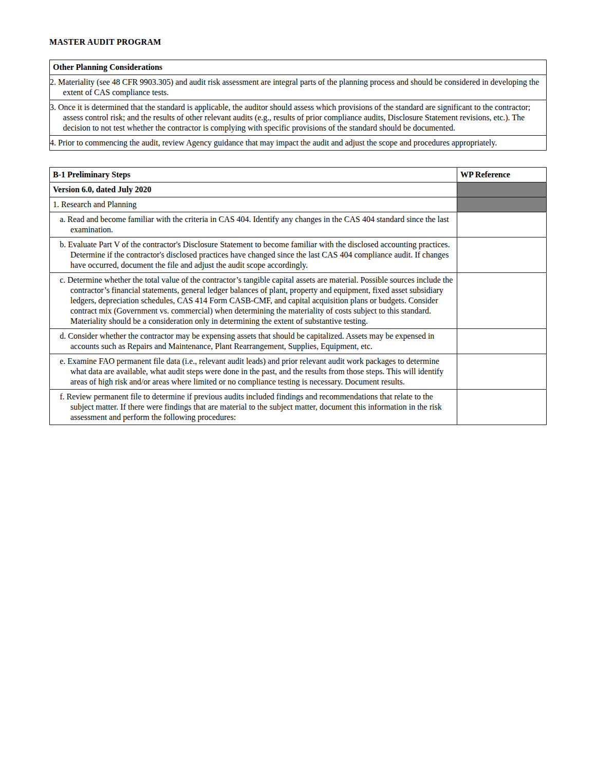MASTER AUDIT PROGRAM
| Other Planning Considerations |
| 2. Materiality (see 48 CFR 9903.305) and audit risk assessment are integral parts of the planning process and should be considered in developing the extent of CAS compliance tests. |
| 3. Once it is determined that the standard is applicable, the auditor should assess which provisions of the standard are significant to the contractor; assess control risk; and the results of other relevant audits (e.g., results of prior compliance audits, Disclosure Statement revisions, etc.). The decision to not test whether the contractor is complying with specific provisions of the standard should be documented. |
| 4. Prior to commencing the audit, review Agency guidance that may impact the audit and adjust the scope and procedures appropriately. |
| B-1 Preliminary Steps | WP Reference |
| Version 6.0, dated July 2020 | |
| 1. Research and Planning | |
| a. Read and become familiar with the criteria in CAS 404. Identify any changes in the CAS 404 standard since the last examination. | |
| b. Evaluate Part V of the contractor's Disclosure Statement to become familiar with the disclosed accounting practices. Determine if the contractor's disclosed practices have changed since the last CAS 404 compliance audit. If changes have occurred, document the file and adjust the audit scope accordingly. | |
| c. Determine whether the total value of the contractor’s tangible capital assets are material. Possible sources include the contractor’s financial statements, general ledger balances of plant, property and equipment, fixed asset subsidiary ledgers, depreciation schedules, CAS 414 Form CASB-CMF, and capital acquisition plans or budgets. Consider contract mix (Government vs. commercial) when determining the materiality of costs subject to this standard. Materiality should be a consideration only in determining the extent of substantive testing. | |
| d. Consider whether the contractor may be expensing assets that should be capitalized. Assets may be expensed in accounts such as Repairs and Maintenance, Plant Rearrangement, Supplies, Equipment, etc. | |
| e. Examine FAO permanent file data (i.e., relevant audit leads) and prior relevant audit work packages to determine what data are available, what audit steps were done in the past, and the results from those steps. This will identify areas of high risk and/or areas where limited or no compliance testing is necessary. Document results. | |
| f. Review permanent file to determine if previous audits included findings and recommendations that relate to the subject matter. If there were findings that are material to the subject matter, document this information in the risk assessment and perform the following procedures: | |